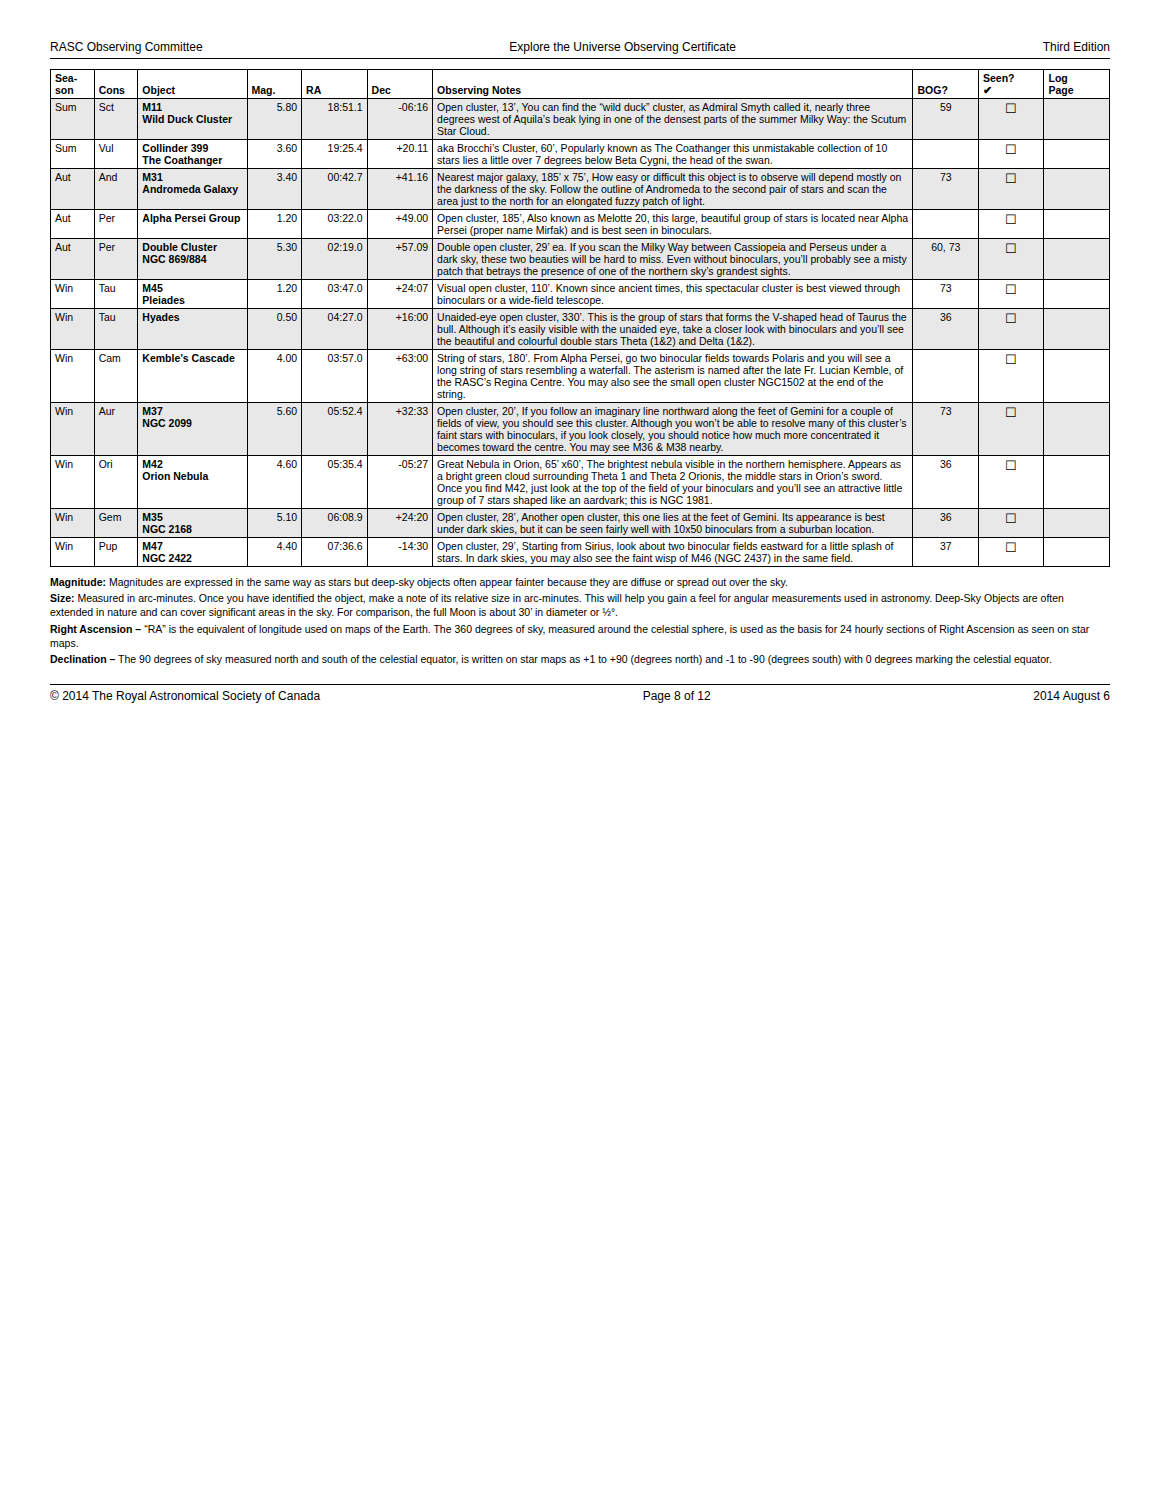RASC Observing Committee
Explore the Universe Observing Certificate
Third Edition
| Sea- son | Cons | Object | Mag. | RA | Dec | Observing Notes | BOG? | Seen? ✔ | Log Page |
| --- | --- | --- | --- | --- | --- | --- | --- | --- | --- |
| Sum | Sct | M11 Wild Duck Cluster | 5.80 | 18:51.1 | -06:16 | Open cluster, 13’, You can find the “wild duck” cluster, as Admiral Smyth called it, nearly three degrees west of Aquila’s beak lying in one of the densest parts of the summer Milky Way: the Scutum Star Cloud. | 59 | ☐ | |
| Sum | Vul | Collinder 399 The Coathanger | 3.60 | 19:25.4 | +20.11 | aka Brocchi’s Cluster, 60’, Popularly known as The Coathanger this unmistakable collection of 10 stars lies a little over 7 degrees below Beta Cygni, the head of the swan. | | ☐ | |
| Aut | And | M31 Andromeda Galaxy | 3.40 | 00:42.7 | +41.16 | Nearest major galaxy, 185’ x 75’, How easy or difficult this object is to observe will depend mostly on the darkness of the sky. Follow the outline of Andromeda to the second pair of stars and scan the area just to the north for an elongated fuzzy patch of light. | 73 | ☐ | |
| Aut | Per | Alpha Persei Group | 1.20 | 03:22.0 | +49.00 | Open cluster, 185’, Also known as Melotte 20, this large, beautiful group of stars is located near Alpha Persei (proper name Mirfak) and is best seen in binoculars. | | ☐ | |
| Aut | Per | Double Cluster NGC 869/884 | 5.30 | 02:19.0 | +57.09 | Double open cluster, 29’ ea. If you scan the Milky Way between Cassiopeia and Perseus under a dark sky, these two beauties will be hard to miss. Even without binoculars, you’ll probably see a misty patch that betrays the presence of one of the northern sky’s grandest sights. | 60, 73 | ☐ | |
| Win | Tau | M45 Pleiades | 1.20 | 03:47.0 | +24:07 | Visual open cluster, 110’. Known since ancient times, this spectacular cluster is best viewed through binoculars or a wide-field telescope. | 73 | ☐ | |
| Win | Tau | Hyades | 0.50 | 04:27.0 | +16:00 | Unaided-eye open cluster, 330’. This is the group of stars that forms the V-shaped head of Taurus the bull. Although it’s easily visible with the unaided eye, take a closer look with binoculars and you’ll see the beautiful and colourful double stars Theta (1&2) and Delta (1&2). | 36 | ☐ | |
| Win | Cam | Kemble’s Cascade | 4.00 | 03:57.0 | +63:00 | String of stars, 180’. From Alpha Persei, go two binocular fields towards Polaris and you will see a long string of stars resembling a waterfall. The asterism is named after the late Fr. Lucian Kemble, of the RASC’s Regina Centre. You may also see the small open cluster NGC1502 at the end of the string. | | ☐ | |
| Win | Aur | M37 NGC 2099 | 5.60 | 05:52.4 | +32:33 | Open cluster, 20’, If you follow an imaginary line northward along the feet of Gemini for a couple of fields of view, you should see this cluster. Although you won’t be able to resolve many of this cluster’s faint stars with binoculars, if you look closely, you should notice how much more concentrated it becomes toward the centre. You may see M36 & M38 nearby. | 73 | ☐ | |
| Win | Ori | M42 Orion Nebula | 4.60 | 05:35.4 | -05:27 | Great Nebula in Orion, 65’ x60’, The brightest nebula visible in the northern hemisphere. Appears as a bright green cloud surrounding Theta 1 and Theta 2 Orionis, the middle stars in Orion’s sword. Once you find M42, just look at the top of the field of your binoculars and you’ll see an attractive little group of 7 stars shaped like an aardvark; this is NGC 1981. | 36 | ☐ | |
| Win | Gem | M35 NGC 2168 | 5.10 | 06:08.9 | +24:20 | Open cluster, 28’, Another open cluster, this one lies at the feet of Gemini. Its appearance is best under dark skies, but it can be seen fairly well with 10x50 binoculars from a suburban location. | 36 | ☐ | |
| Win | Pup | M47 NGC 2422 | 4.40 | 07:36.6 | -14:30 | Open cluster, 29’, Starting from Sirius, look about two binocular fields eastward for a little splash of stars. In dark skies, you may also see the faint wisp of M46 (NGC 2437) in the same field. | 37 | ☐ | |
Magnitude: Magnitudes are expressed in the same way as stars but deep-sky objects often appear fainter because they are diffuse or spread out over the sky.
Size: Measured in arc-minutes. Once you have identified the object, make a note of its relative size in arc-minutes. This will help you gain a feel for angular measurements used in astronomy. Deep-Sky Objects are often extended in nature and can cover significant areas in the sky. For comparison, the full Moon is about 30’ in diameter or ½°.
Right Ascension – “RA” is the equivalent of longitude used on maps of the Earth. The 360 degrees of sky, measured around the celestial sphere, is used as the basis for 24 hourly sections of Right Ascension as seen on star maps.
Declination – The 90 degrees of sky measured north and south of the celestial equator, is written on star maps as +1 to +90 (degrees north) and -1 to -90 (degrees south) with 0 degrees marking the celestial equator.
© 2014 The Royal Astronomical Society of Canada
Page 8 of 12
2014 August 6